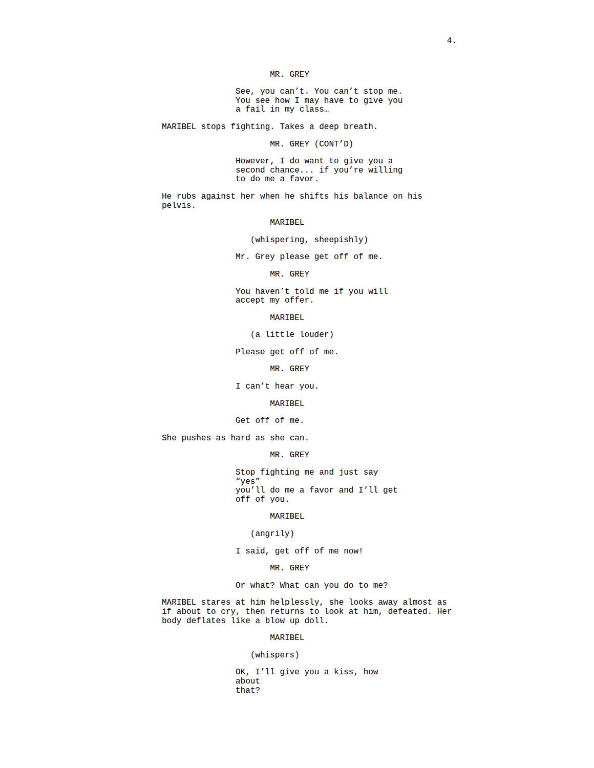4.
MR. GREY
See, you can’t. You can’t stop me.
You see how I may have to give you
a fail in my class…
MARIBEL stops fighting. Takes a deep breath.
MR. GREY (CONT’D)
However, I do want to give you a
second chance... if you’re willing
to do me a favor.
He rubs against her when he shifts his balance on his pelvis.
MARIBEL
(whispering, sheepishly)
Mr. Grey please get off of me.
MR. GREY
You haven’t told me if you will
accept my offer.
MARIBEL
(a little louder)
Please get off of me.
MR. GREY
I can’t hear you.
MARIBEL
Get off of me.
She pushes as hard as she can.
MR. GREY
Stop fighting me and just say “yes”
you’ll do me a favor and I’ll get
off of you.
MARIBEL
(angrily)
I said, get off of me now!
MR. GREY
Or what? What can you do to me?
MARIBEL stares at him helplessly, she looks away almost as if about to cry, then returns to look at him, defeated. Her body deflates like a blow up doll.
MARIBEL
(whispers)
OK, I’ll give you a kiss, how about
that?